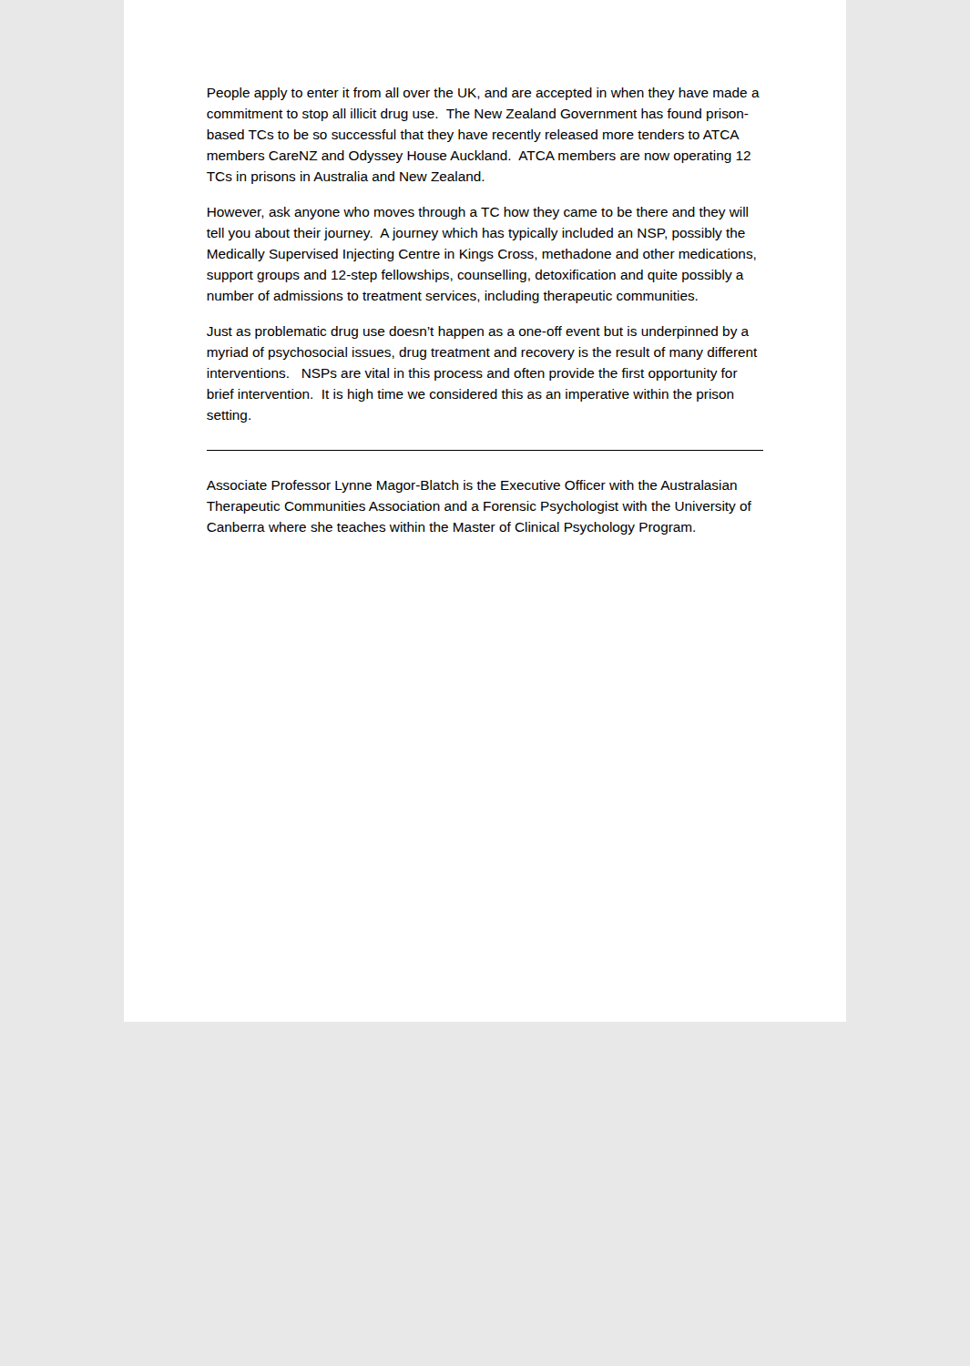People apply to enter it from all over the UK, and are accepted in when they have made a commitment to stop all illicit drug use. The New Zealand Government has found prison-based TCs to be so successful that they have recently released more tenders to ATCA members CareNZ and Odyssey House Auckland. ATCA members are now operating 12 TCs in prisons in Australia and New Zealand.
However, ask anyone who moves through a TC how they came to be there and they will tell you about their journey. A journey which has typically included an NSP, possibly the Medically Supervised Injecting Centre in Kings Cross, methadone and other medications, support groups and 12-step fellowships, counselling, detoxification and quite possibly a number of admissions to treatment services, including therapeutic communities.
Just as problematic drug use doesn’t happen as a one-off event but is underpinned by a myriad of psychosocial issues, drug treatment and recovery is the result of many different interventions. NSPs are vital in this process and often provide the first opportunity for brief intervention. It is high time we considered this as an imperative within the prison setting.
Associate Professor Lynne Magor-Blatch is the Executive Officer with the Australasian Therapeutic Communities Association and a Forensic Psychologist with the University of Canberra where she teaches within the Master of Clinical Psychology Program.